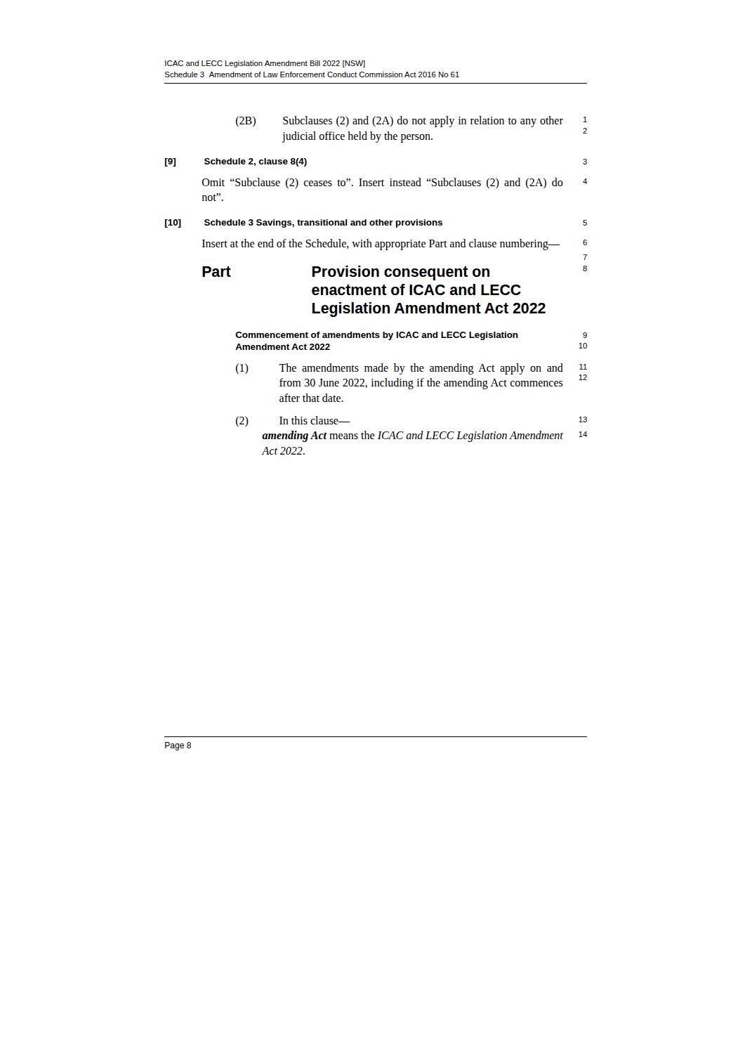ICAC and LECC Legislation Amendment Bill 2022 [NSW]
Schedule 3 Amendment of Law Enforcement Conduct Commission Act 2016 No 61
(2B)
Subclauses (2) and (2A) do not apply in relation to any other judicial office held by the person.
1 2
[9]
Schedule 2, clause 8(4)
3
Omit “Subclause (2) ceases to”. Insert instead “Subclauses (2) and (2A) do not”.
4
[10]
Schedule 3 Savings, transitional and other provisions
5
Insert at the end of the Schedule, with appropriate Part and clause numbering—
6
Part
Provision consequent on enactment of ICAC and LECC Legislation Amendment Act 2022
7 8
Commencement of amendments by ICAC and LECC Legislation Amendment Act 2022
9 10
(1)
The amendments made by the amending Act apply on and from 30 June 2022, including if the amending Act commences after that date.
11 12
(2)
In this clause—
13
amending Act means the ICAC and LECC Legislation Amendment Act 2022.
14
Page 8